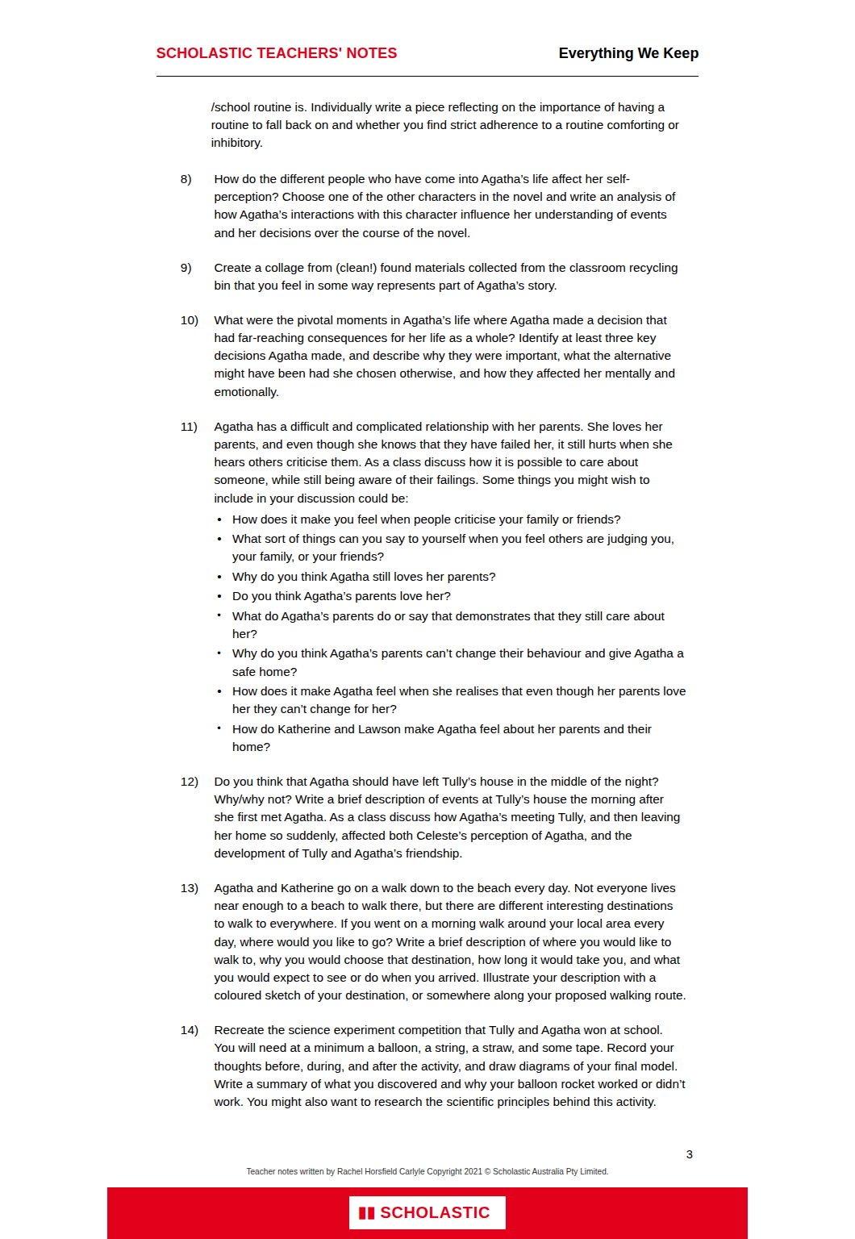SCHOLASTIC TEACHERS' NOTES
Everything We Keep
/school routine is. Individually write a piece reflecting on the importance of having a routine to fall back on and whether you find strict adherence to a routine comforting or inhibitory.
8) How do the different people who have come into Agatha’s life affect her self-perception? Choose one of the other characters in the novel and write an analysis of how Agatha’s interactions with this character influence her understanding of events and her decisions over the course of the novel.
9) Create a collage from (clean!) found materials collected from the classroom recycling bin that you feel in some way represents part of Agatha’s story.
10) What were the pivotal moments in Agatha’s life where Agatha made a decision that had far-reaching consequences for her life as a whole? Identify at least three key decisions Agatha made, and describe why they were important, what the alternative might have been had she chosen otherwise, and how they affected her mentally and emotionally.
11) Agatha has a difficult and complicated relationship with her parents. She loves her parents, and even though she knows that they have failed her, it still hurts when she hears others criticise them. As a class discuss how it is possible to care about someone, while still being aware of their failings. Some things you might wish to include in your discussion could be:
How does it make you feel when people criticise your family or friends?
What sort of things can you say to yourself when you feel others are judging you, your family, or your friends?
Why do you think Agatha still loves her parents?
Do you think Agatha’s parents love her?
What do Agatha’s parents do or say that demonstrates that they still care about her?
Why do you think Agatha’s parents can’t change their behaviour and give Agatha a safe home?
How does it make Agatha feel when she realises that even though her parents love her they can’t change for her?
How do Katherine and Lawson make Agatha feel about her parents and their home?
12) Do you think that Agatha should have left Tully’s house in the middle of the night? Why/why not? Write a brief description of events at Tully’s house the morning after she first met Agatha. As a class discuss how Agatha’s meeting Tully, and then leaving her home so suddenly, affected both Celeste’s perception of Agatha, and the development of Tully and Agatha’s friendship.
13) Agatha and Katherine go on a walk down to the beach every day. Not everyone lives near enough to a beach to walk there, but there are different interesting destinations to walk to everywhere. If you went on a morning walk around your local area every day, where would you like to go? Write a brief description of where you would like to walk to, why you would choose that destination, how long it would take you, and what you would expect to see or do when you arrived. Illustrate your description with a coloured sketch of your destination, or somewhere along your proposed walking route.
14) Recreate the science experiment competition that Tully and Agatha won at school. You will need at a minimum a balloon, a string, a straw, and some tape. Record your thoughts before, during, and after the activity, and draw diagrams of your final model. Write a summary of what you discovered and why your balloon rocket worked or didn’t work. You might also want to research the scientific principles behind this activity.
3
Teacher notes written by Rachel Horsfield Carlyle Copyright 2021 © Scholastic Australia Pty Limited.
▮▮SCHOLASTIC